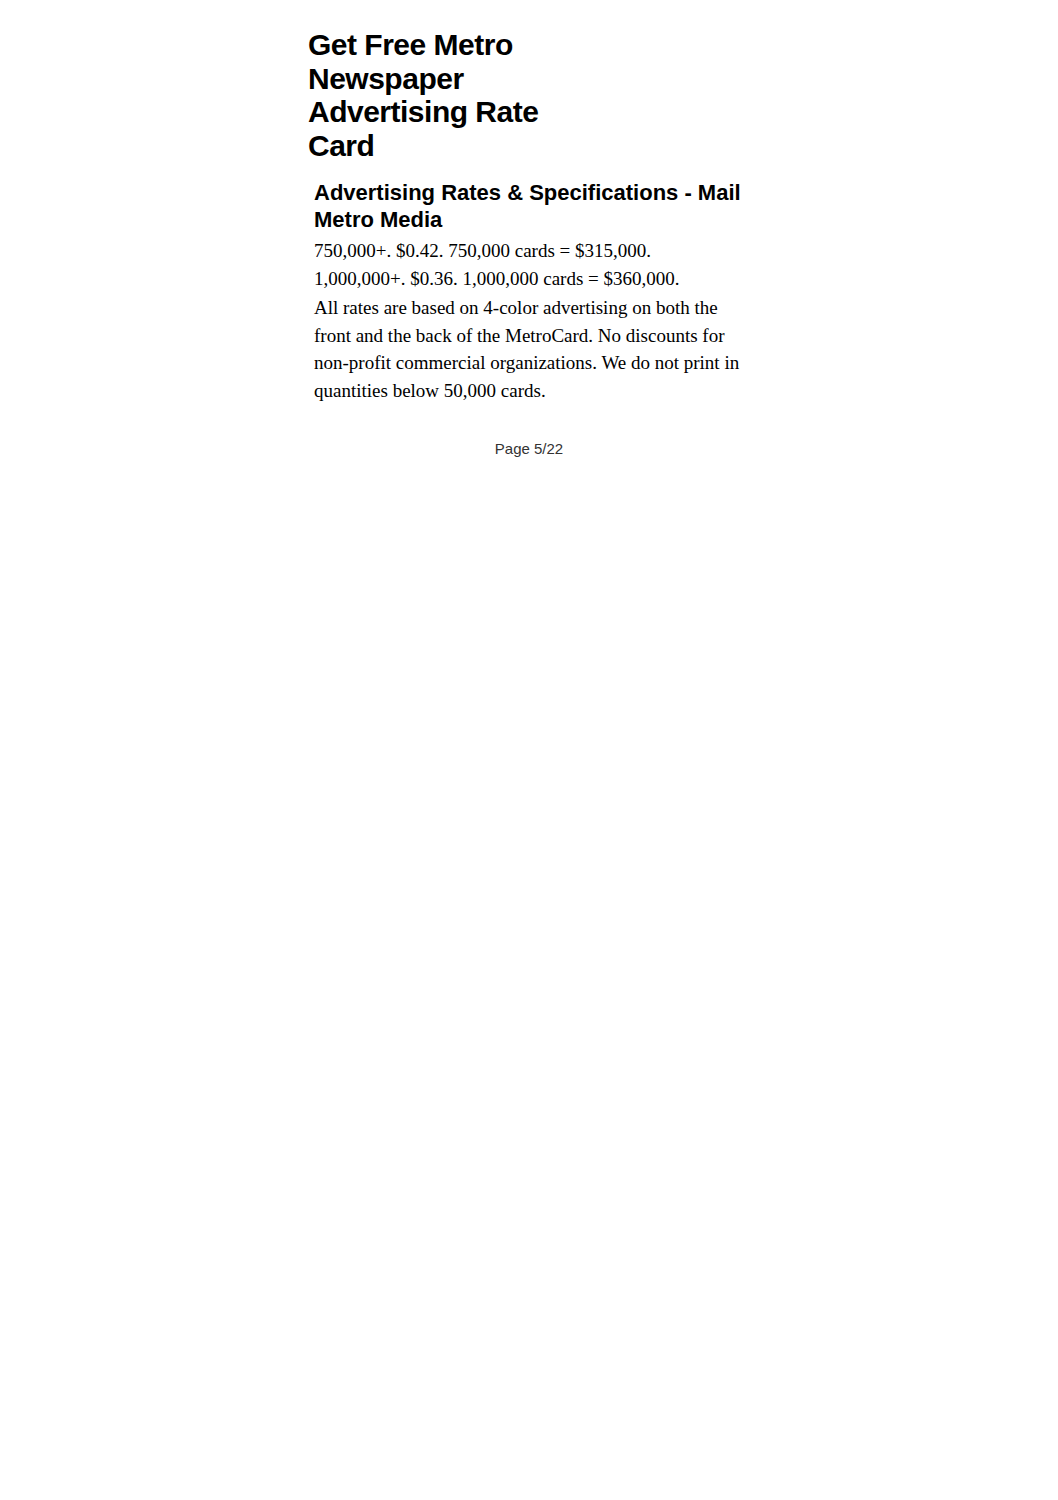Get Free Metro Newspaper Advertising Rate Card
Advertising Rates & Specifications - Mail Metro Media
750,000+. $0.42. 750,000 cards = $315,000. 1,000,000+. $0.36. 1,000,000 cards = $360,000.
All rates are based on 4-color advertising on both the front and the back of the MetroCard. No discounts for non-profit commercial organizations. We do not print in quantities below 50,000 cards.
Page 5/22